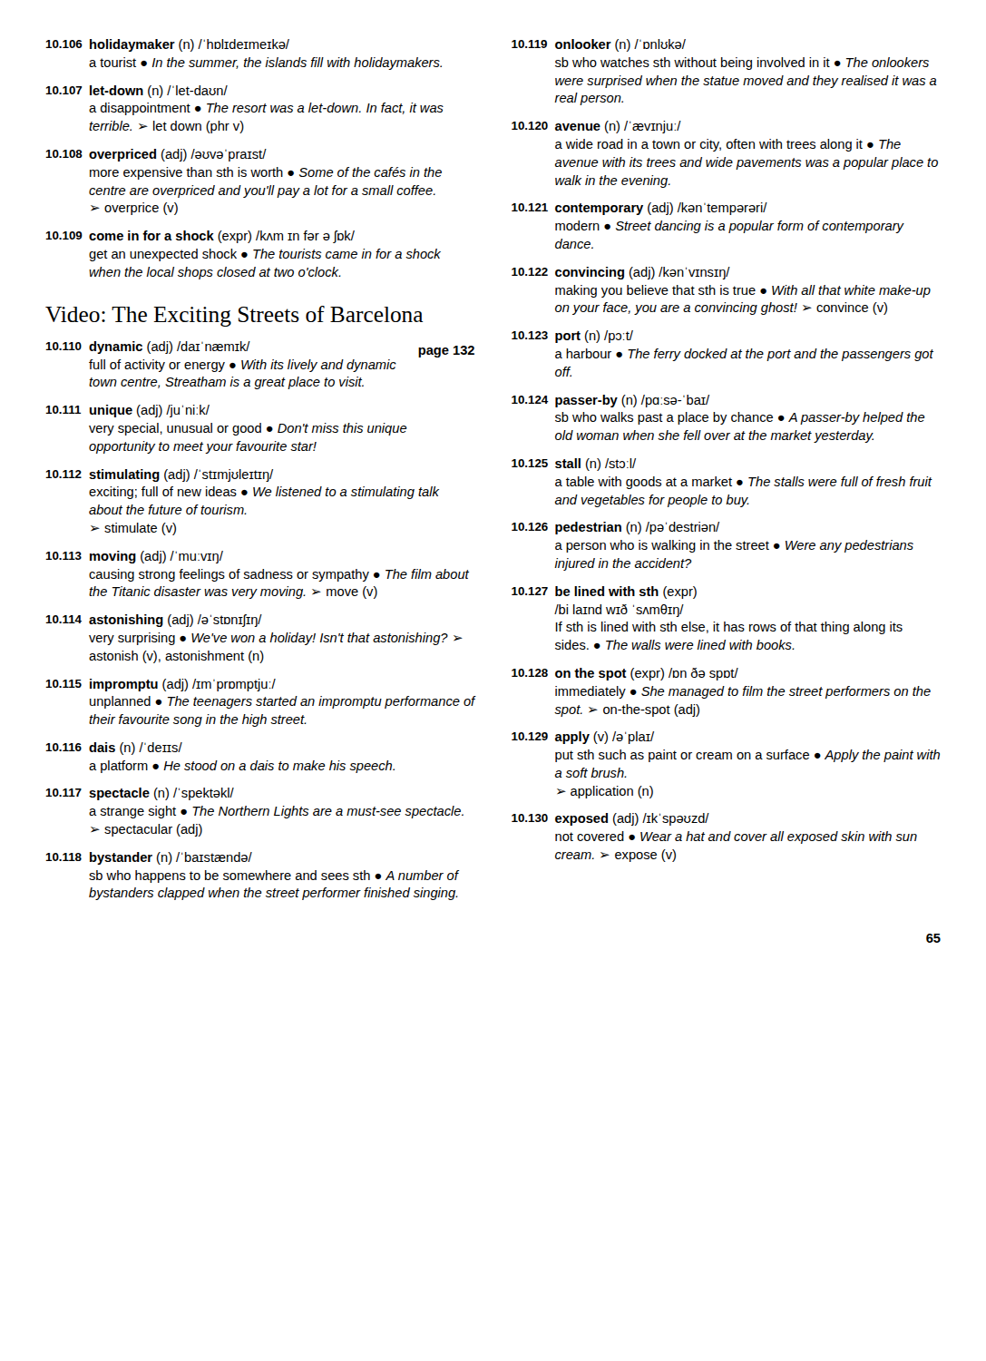10.106
holidaymaker (n) /ˈhɒlɪdeɪmeɪkə/ a tourist ● In the summer, the islands fill with holidaymakers.
10.107
let-down (n) /ˈlet-daʊn/ a disappointment ● The resort was a let-down. In fact, it was terrible. ➢ let down (phr v)
10.108
overpriced (adj) /əʊvəˈpraɪst/ more expensive than sth is worth ● Some of the cafés in the centre are overpriced and you'll pay a lot for a small coffee.
➢ overprice (v)
10.109
come in for a shock (expr) /kʌm ɪn fər ə ʃɒk/ get an unexpected shock ● The tourists came in for a shock when the local shops closed at two o'clock.
Video: The Exciting Streets of Barcelona page 132
10.110
dynamic (adj) /daɪˈnæmɪk/ full of activity or energy ● With its lively and dynamic town centre, Streatham is a great place to visit.
10.111
unique (adj) /juˈniːk/ very special, unusual or good ● Don't miss this unique opportunity to meet your favourite star!
10.112
stimulating (adj) /ˈstɪmjʊleɪtɪŋ/ exciting; full of new ideas ● We listened to a stimulating talk about the future of tourism.
➢ stimulate (v)
10.113
moving (adj) /ˈmuːvɪŋ/ causing strong feelings of sadness or sympathy ● The film about the Titanic disaster was very moving. ➢ move (v)
10.114
astonishing (adj) /əˈstɒnɪʃɪŋ/ very surprising ● We've won a holiday! Isn't that astonishing? ➢ astonish (v), astonishment (n)
10.115
impromptu (adj) /ɪmˈprɒmptjuː/ unplanned ● The teenagers started an impromptu performance of their favourite song in the high street.
10.116
dais (n) /ˈdeɪɪs/ a platform ● He stood on a dais to make his speech.
10.117
spectacle (n) /ˈspektəkl/ a strange sight ● The Northern Lights are a must-see spectacle. ➢ spectacular (adj)
10.118
bystander (n) /ˈbaɪstændə/ sb who happens to be somewhere and sees sth ● A number of bystanders clapped when the street performer finished singing.
10.119
onlooker (n) /ˈɒnlʊkə/ sb who watches sth without being involved in it ● The onlookers were surprised when the statue moved and they realised it was a real person.
10.120
avenue (n) /ˈævɪnjuː/ a wide road in a town or city, often with trees along it ● The avenue with its trees and wide pavements was a popular place to walk in the evening.
10.121
contemporary (adj) /kənˈtempərəri/ modern ● Street dancing is a popular form of contemporary dance.
10.122
convincing (adj) /kənˈvɪnsɪŋ/ making you believe that sth is true ● With all that white make-up on your face, you are a convincing ghost! ➢ convince (v)
10.123
port (n) /pɔːt/ a harbour ● The ferry docked at the port and the passengers got off.
10.124
passer-by (n) /pɑːsə-ˈbaɪ/ sb who walks past a place by chance ● A passer-by helped the old woman when she fell over at the market yesterday.
10.125
stall (n) /stɔːl/ a table with goods at a market ● The stalls were full of fresh fruit and vegetables for people to buy.
10.126
pedestrian (n) /pəˈdestriən/ a person who is walking in the street ● Were any pedestrians injured in the accident?
10.127
be lined with sth (expr)
/bi laɪnd wɪð ˈsʌmθɪŋ/ If sth is lined with sth else, it has rows of that thing along its sides. ● The walls were lined with books.
10.128
on the spot (expr) /ɒn ðə spɒt/ immediately ● She managed to film the street performers on the spot. ➢ on-the-spot (adj)
10.129
apply (v) /əˈplaɪ/ put sth such as paint or cream on a surface ● Apply the paint with a soft brush.
➢ application (n)
10.130
exposed (adj) /ɪkˈspəʊzd/ not covered ● Wear a hat and cover all exposed skin with sun cream. ➢ expose (v)
65